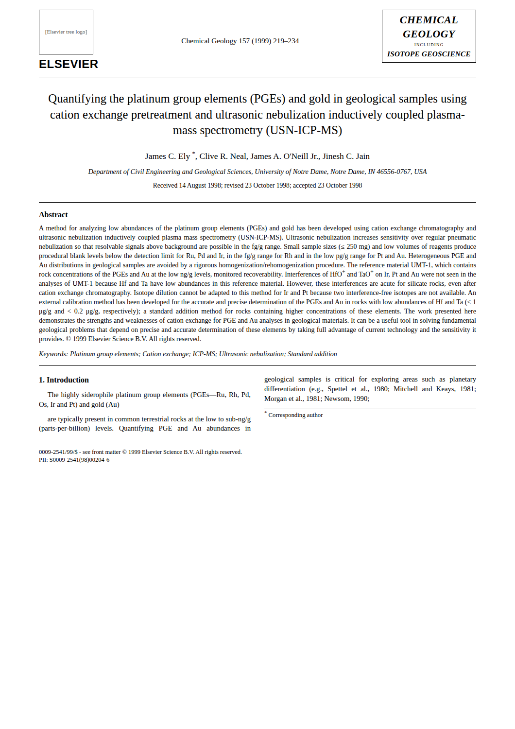[Elsevier tree logo]
ELSEVIER
Chemical Geology 157 (1999) 219–234
CHEMICAL
GEOLOGY
INCLUDING
ISOTOPE GEOSCIENCE
Quantifying the platinum group elements (PGEs) and gold in geological samples using cation exchange pretreatment and ultrasonic nebulization inductively coupled plasma-mass spectrometry (USN-ICP-MS)
James C. Ely *, Clive R. Neal, James A. O'Neill Jr., Jinesh C. Jain
Department of Civil Engineering and Geological Sciences, University of Notre Dame, Notre Dame, IN 46556-0767, USA
Received 14 August 1998; revised 23 October 1998; accepted 23 October 1998
Abstract
A method for analyzing low abundances of the platinum group elements (PGEs) and gold has been developed using cation exchange chromatography and ultrasonic nebulization inductively coupled plasma mass spectrometry (USN-ICP-MS). Ultrasonic nebulization increases sensitivity over regular pneumatic nebulization so that resolvable signals above background are possible in the fg/g range. Small sample sizes (≤ 250 mg) and low volumes of reagents produce procedural blank levels below the detection limit for Ru, Pd and Ir, in the fg/g range for Rh and in the low pg/g range for Pt and Au. Heterogeneous PGE and Au distributions in geological samples are avoided by a rigorous homogenization/rehomogenization procedure. The reference material UMT-1, which contains rock concentrations of the PGEs and Au at the low ng/g levels, monitored recoverability. Interferences of HfO+ and TaO+ on Ir, Pt and Au were not seen in the analyses of UMT-1 because Hf and Ta have low abundances in this reference material. However, these interferences are acute for silicate rocks, even after cation exchange chromatography. Isotope dilution cannot be adapted to this method for Ir and Pt because two interference-free isotopes are not available. An external calibration method has been developed for the accurate and precise determination of the PGEs and Au in rocks with low abundances of Hf and Ta (< 1 μg/g and < 0.2 μg/g, respectively); a standard addition method for rocks containing higher concentrations of these elements. The work presented here demonstrates the strengths and weaknesses of cation exchange for PGE and Au analyses in geological materials. It can be a useful tool in solving fundamental geological problems that depend on precise and accurate determination of these elements by taking full advantage of current technology and the sensitivity it provides. © 1999 Elsevier Science B.V. All rights reserved.
Keywords: Platinum group elements; Cation exchange; ICP-MS; Ultrasonic nebulization; Standard addition
1. Introduction
The highly siderophile platinum group elements (PGEs—Ru, Rh, Pd, Os, Ir and Pt) and gold (Au)
are typically present in common terrestrial rocks at the low to sub-ng/g (parts-per-billion) levels. Quantifying PGE and Au abundances in geological samples is critical for exploring areas such as planetary differentiation (e.g., Spettel et al., 1980; Mitchell and Keays, 1981; Morgan et al., 1981; Newsom, 1990;
* Corresponding author
0009-2541/99/$ - see front matter © 1999 Elsevier Science B.V. All rights reserved.
PII: S0009-2541(98)00204-6